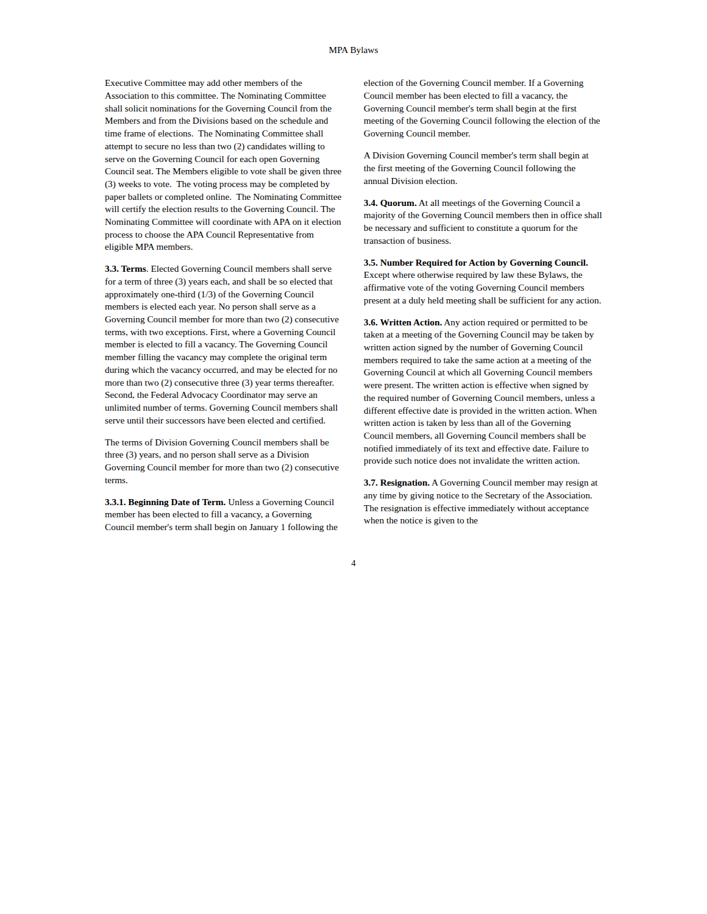MPA Bylaws
Executive Committee may add other members of the Association to this committee. The Nominating Committee shall solicit nominations for the Governing Council from the Members and from the Divisions based on the schedule and time frame of elections. The Nominating Committee shall attempt to secure no less than two (2) candidates willing to serve on the Governing Council for each open Governing Council seat. The Members eligible to vote shall be given three (3) weeks to vote. The voting process may be completed by paper ballets or completed online. The Nominating Committee will certify the election results to the Governing Council. The Nominating Committee will coordinate with APA on it election process to choose the APA Council Representative from eligible MPA members.
3.3. Terms. Elected Governing Council members shall serve for a term of three (3) years each, and shall be so elected that approximately one-third (1/3) of the Governing Council members is elected each year. No person shall serve as a Governing Council member for more than two (2) consecutive terms, with two exceptions. First, where a Governing Council member is elected to fill a vacancy. The Governing Council member filling the vacancy may complete the original term during which the vacancy occurred, and may be elected for no more than two (2) consecutive three (3) year terms thereafter. Second, the Federal Advocacy Coordinator may serve an unlimited number of terms. Governing Council members shall serve until their successors have been elected and certified.
The terms of Division Governing Council members shall be three (3) years, and no person shall serve as a Division Governing Council member for more than two (2) consecutive terms.
3.3.1. Beginning Date of Term. Unless a Governing Council member has been elected to fill a vacancy, a Governing Council member's term shall begin on January 1 following the election of the Governing Council member. If a Governing Council member has been elected to fill a vacancy, the Governing Council member's term shall begin at the first meeting of the Governing Council following the election of the Governing Council member.
A Division Governing Council member's term shall begin at the first meeting of the Governing Council following the annual Division election.
3.4. Quorum. At all meetings of the Governing Council a majority of the Governing Council members then in office shall be necessary and sufficient to constitute a quorum for the transaction of business.
3.5. Number Required for Action by Governing Council. Except where otherwise required by law these Bylaws, the affirmative vote of the voting Governing Council members present at a duly held meeting shall be sufficient for any action.
3.6. Written Action. Any action required or permitted to be taken at a meeting of the Governing Council may be taken by written action signed by the number of Governing Council members required to take the same action at a meeting of the Governing Council at which all Governing Council members were present. The written action is effective when signed by the required number of Governing Council members, unless a different effective date is provided in the written action. When written action is taken by less than all of the Governing Council members, all Governing Council members shall be notified immediately of its text and effective date. Failure to provide such notice does not invalidate the written action.
3.7. Resignation. A Governing Council member may resign at any time by giving notice to the Secretary of the Association. The resignation is effective immediately without acceptance when the notice is given to the
4